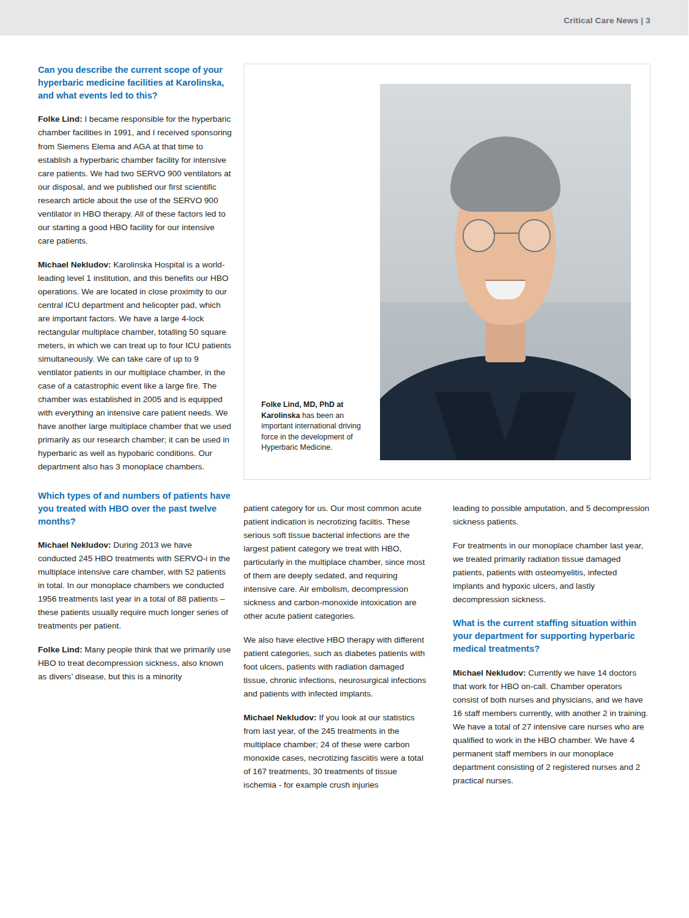Critical Care News | 3
Can you describe the current scope of your hyperbaric medicine facilities at Karolinska, and what events led to this?
Folke Lind: I became responsible for the hyperbaric chamber facilities in 1991, and I received sponsoring from Siemens Elema and AGA at that time to establish a hyperbaric chamber facility for intensive care patients. We had two SERVO 900 ventilators at our disposal, and we published our first scientific research article about the use of the SERVO 900 ventilator in HBO therapy. All of these factors led to our starting a good HBO facility for our intensive care patients.
Michael Nekludov: Karolinska Hospital is a world-leading level 1 institution, and this benefits our HBO operations. We are located in close proximity to our central ICU department and helicopter pad, which are important factors. We have a large 4-lock rectangular multiplace chamber, totalling 50 square meters, in which we can treat up to four ICU patients simultaneously. We can take care of up to 9 ventilator patients in our multiplace chamber, in the case of a catastrophic event like a large fire. The chamber was established in 2005 and is equipped with everything an intensive care patient needs. We have another large multiplace chamber that we used primarily as our research chamber; it can be used in hyperbaric as well as hypobaric conditions. Our department also has 3 monoplace chambers.
Which types of and numbers of patients have you treated with HBO over the past twelve months?
Michael Nekludov: During 2013 we have conducted 245 HBO treatments with SERVO-i in the multiplace intensive care chamber, with 52 patients in total. In our monoplace chambers we conducted 1956 treatments last year in a total of 88 patients – these patients usually require much longer series of treatments per patient.
Folke Lind: Many people think that we primarily use HBO to treat decompression sickness, also known as divers’ disease, but this is a minority
Folke Lind, MD, PhD at Karolinska has been an important international driving force in the development of Hyperbaric Medicine.
patient category for us. Our most common acute patient indication is necrotizing faciitis. These serious soft tissue bacterial infections are the largest patient category we treat with HBO, particularly in the multiplace chamber, since most of them are deeply sedated, and requiring intensive care. Air embolism, decompression sickness and carbon-monoxide intoxication are other acute patient categories.
We also have elective HBO therapy with different patient categories, such as diabetes patients with foot ulcers, patients with radiation damaged tissue, chronic infections, neurosurgical infections and patients with infected implants.
Michael Nekludov: If you look at our statistics from last year, of the 245 treatments in the multiplace chamber; 24 of these were carbon monoxide cases, necrotizing fasciitis were a total of 167 treatments, 30 treatments of tissue ischemia - for example crush injuries
leading to possible amputation, and 5 decompression sickness patients.
For treatments in our monoplace chamber last year, we treated primarily radiation tissue damaged patients, patients with osteomyelitis, infected implants and hypoxic ulcers, and lastly decompression sickness.
What is the current staffing situation within your department for supporting hyperbaric medical treatments?
Michael Nekludov: Currently we have 14 doctors that work for HBO on-call. Chamber operators consist of both nurses and physicians, and we have 16 staff members currently, with another 2 in training. We have a total of 27 intensive care nurses who are qualified to work in the HBO chamber. We have 4 permanent staff members in our monoplace department consisting of 2 registered nurses and 2 practical nurses.